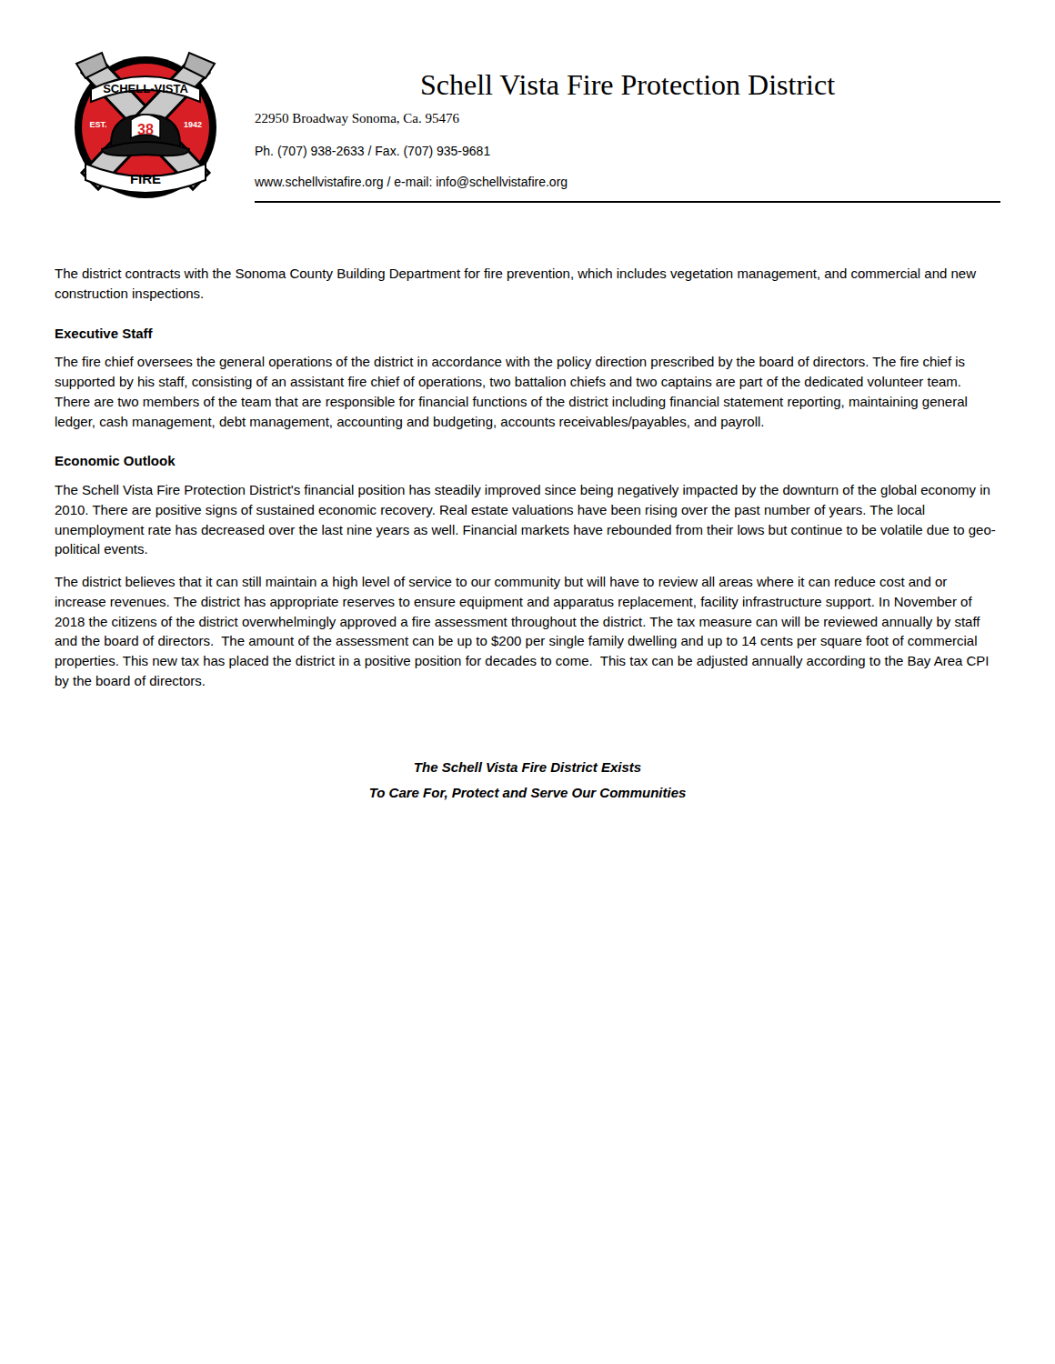SCHELL-VISTA 38 EST. 1942 FIRE
Schell Vista Fire Protection District
22950 Broadway Sonoma, Ca. 95476
Ph. (707) 938-2633 / Fax. (707) 935-9681
www.schellvistafire.org / e-mail: info@schellvistafire.org
The district contracts with the Sonoma County Building Department for fire prevention, which includes vegetation management, and commercial and new construction inspections.
Executive Staff
The fire chief oversees the general operations of the district in accordance with the policy direction prescribed by the board of directors. The fire chief is supported by his staff, consisting of an assistant fire chief of operations, two battalion chiefs and two captains are part of the dedicated volunteer team. There are two members of the team that are responsible for financial functions of the district including financial statement reporting, maintaining general ledger, cash management, debt management, accounting and budgeting, accounts receivables/payables, and payroll.
Economic Outlook
The Schell Vista Fire Protection District's financial position has steadily improved since being negatively impacted by the downturn of the global economy in 2010. There are positive signs of sustained economic recovery. Real estate valuations have been rising over the past number of years. The local unemployment rate has decreased over the last nine years as well. Financial markets have rebounded from their lows but continue to be volatile due to geo-political events.
The district believes that it can still maintain a high level of service to our community but will have to review all areas where it can reduce cost and or increase revenues. The district has appropriate reserves to ensure equipment and apparatus replacement, facility infrastructure support. In November of 2018 the citizens of the district overwhelmingly approved a fire assessment throughout the district. The tax measure can will be reviewed annually by staff and the board of directors. The amount of the assessment can be up to $200 per single family dwelling and up to 14 cents per square foot of commercial properties. This new tax has placed the district in a positive position for decades to come. This tax can be adjusted annually according to the Bay Area CPI by the board of directors.
The Schell Vista Fire District Exists
To Care For, Protect and Serve Our Communities